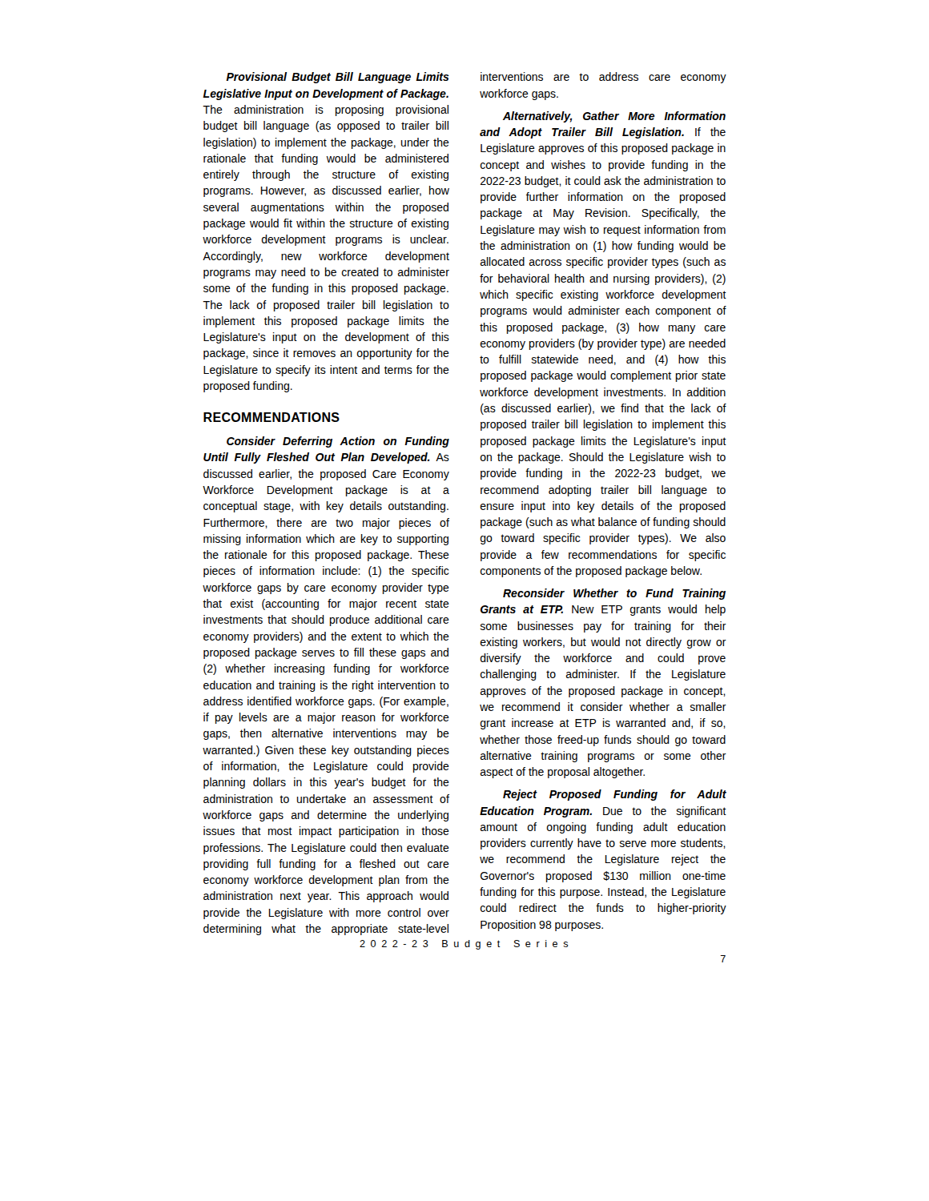Provisional Budget Bill Language Limits Legislative Input on Development of Package. The administration is proposing provisional budget bill language (as opposed to trailer bill legislation) to implement the package, under the rationale that funding would be administered entirely through the structure of existing programs. However, as discussed earlier, how several augmentations within the proposed package would fit within the structure of existing workforce development programs is unclear. Accordingly, new workforce development programs may need to be created to administer some of the funding in this proposed package. The lack of proposed trailer bill legislation to implement this proposed package limits the Legislature's input on the development of this package, since it removes an opportunity for the Legislature to specify its intent and terms for the proposed funding.
RECOMMENDATIONS
Consider Deferring Action on Funding Until Fully Fleshed Out Plan Developed. As discussed earlier, the proposed Care Economy Workforce Development package is at a conceptual stage, with key details outstanding. Furthermore, there are two major pieces of missing information which are key to supporting the rationale for this proposed package. These pieces of information include: (1) the specific workforce gaps by care economy provider type that exist (accounting for major recent state investments that should produce additional care economy providers) and the extent to which the proposed package serves to fill these gaps and (2) whether increasing funding for workforce education and training is the right intervention to address identified workforce gaps. (For example, if pay levels are a major reason for workforce gaps, then alternative interventions may be warranted.) Given these key outstanding pieces of information, the Legislature could provide planning dollars in this year's budget for the administration to undertake an assessment of workforce gaps and determine the underlying issues that most impact participation in those professions. The Legislature could then evaluate providing full funding for a fleshed out care economy workforce development plan from the administration next year. This approach would provide the Legislature with more control over determining what the appropriate state-level interventions are to address care economy workforce gaps.
Alternatively, Gather More Information and Adopt Trailer Bill Legislation. If the Legislature approves of this proposed package in concept and wishes to provide funding in the 2022-23 budget, it could ask the administration to provide further information on the proposed package at May Revision. Specifically, the Legislature may wish to request information from the administration on (1) how funding would be allocated across specific provider types (such as for behavioral health and nursing providers), (2) which specific existing workforce development programs would administer each component of this proposed package, (3) how many care economy providers (by provider type) are needed to fulfill statewide need, and (4) how this proposed package would complement prior state workforce development investments. In addition (as discussed earlier), we find that the lack of proposed trailer bill legislation to implement this proposed package limits the Legislature's input on the package. Should the Legislature wish to provide funding in the 2022-23 budget, we recommend adopting trailer bill language to ensure input into key details of the proposed package (such as what balance of funding should go toward specific provider types). We also provide a few recommendations for specific components of the proposed package below.
Reconsider Whether to Fund Training Grants at ETP. New ETP grants would help some businesses pay for training for their existing workers, but would not directly grow or diversify the workforce and could prove challenging to administer. If the Legislature approves of the proposed package in concept, we recommend it consider whether a smaller grant increase at ETP is warranted and, if so, whether those freed-up funds should go toward alternative training programs or some other aspect of the proposal altogether.
Reject Proposed Funding for Adult Education Program. Due to the significant amount of ongoing funding adult education providers currently have to serve more students, we recommend the Legislature reject the Governor's proposed $130 million one-time funding for this purpose. Instead, the Legislature could redirect the funds to higher-priority Proposition 98 purposes.
2 0 2 2 - 2 3 B u d g e t S e r i e s
7